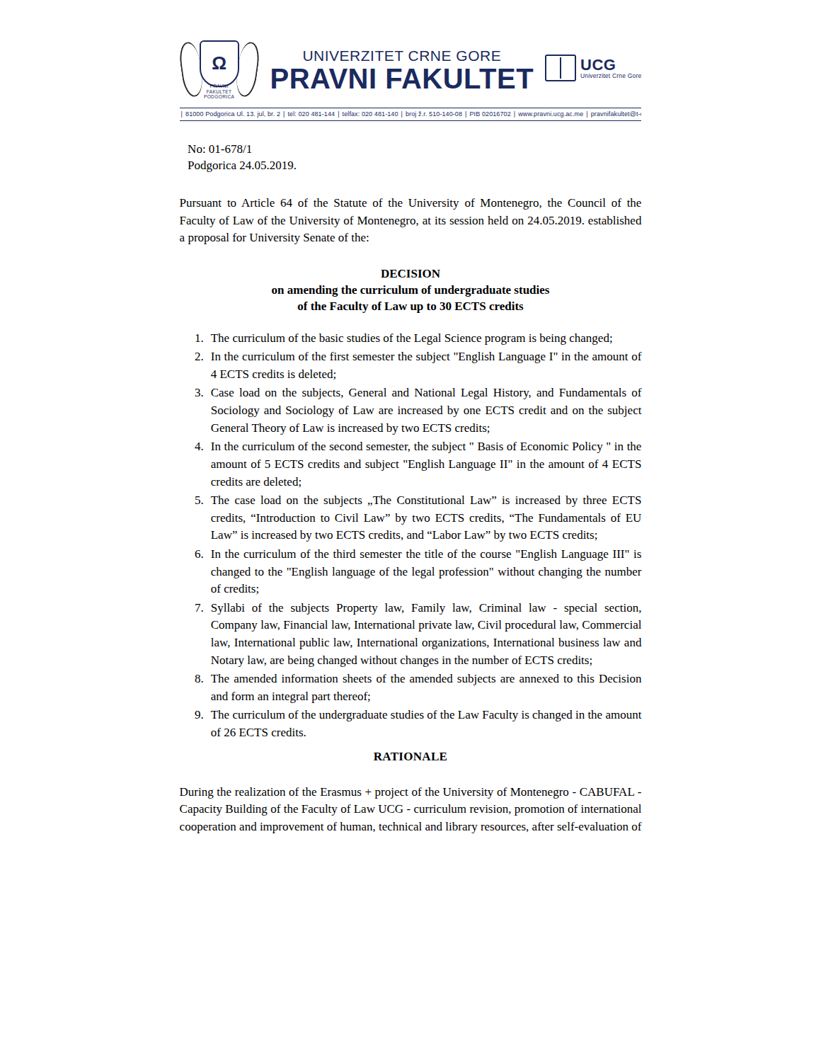Ω
PRAVNI
FAKULTET
PODGORICA
UNIVERZITET CRNE GORE
PRAVNI FAKULTET
UCG
Univerzitet Crne Gore
|81000 Podgorica Ul. 13. jul, br. 2|tel: 020 481-144|telfax: 020 481-140|broj ž.r. 510-140-08|PIB 02016702|www.pravni.ucg.ac.me|pravnifakultet@t-com.me|
No: 01-678/1
Podgorica 24.05.2019.
Pursuant to Article 64 of the Statute of the University of Montenegro, the Council of the Faculty of Law of the University of Montenegro, at its session held on 24.05.2019. established a proposal for University Senate of the:
DECISION on amending the curriculum of undergraduate studies of the Faculty of Law up to 30 ECTS credits
The curriculum of the basic studies of the Legal Science program is being changed;
In the curriculum of the first semester the subject "English Language I" in the amount of 4 ECTS credits is deleted;
Case load on the subjects, General and National Legal History, and Fundamentals of Sociology and Sociology of Law are increased by one ECTS credit and on the subject General Theory of Law is increased by two ECTS credits;
In the curriculum of the second semester, the subject " Basis of Economic Policy " in the amount of 5 ECTS credits and subject "English Language II" in the amount of 4 ECTS credits are deleted;
The case load on the subjects „The Constitutional Law” is increased by three ECTS credits, “Introduction to Civil Law” by two ECTS credits, “The Fundamentals of EU Law” is increased by two ECTS credits, and “Labor Law” by two ECTS credits;
In the curriculum of the third semester the title of the course "English Language III" is changed to the "English language of the legal profession" without changing the number of credits;
Syllabi of the subjects Property law, Family law, Criminal law - special section, Company law, Financial law, International private law, Civil procedural law, Commercial law, International public law, International organizations, International business law and Notary law, are being changed without changes in the number of ECTS credits;
The amended information sheets of the amended subjects are annexed to this Decision and form an integral part thereof;
The curriculum of the undergraduate studies of the Law Faculty is changed in the amount of 26 ECTS credits.
RATIONALE
During the realization of the Erasmus + project of the University of Montenegro - CABUFAL - Capacity Building of the Faculty of Law UCG - curriculum revision, promotion of international cooperation and improvement of human, technical and library resources, after self-evaluation of